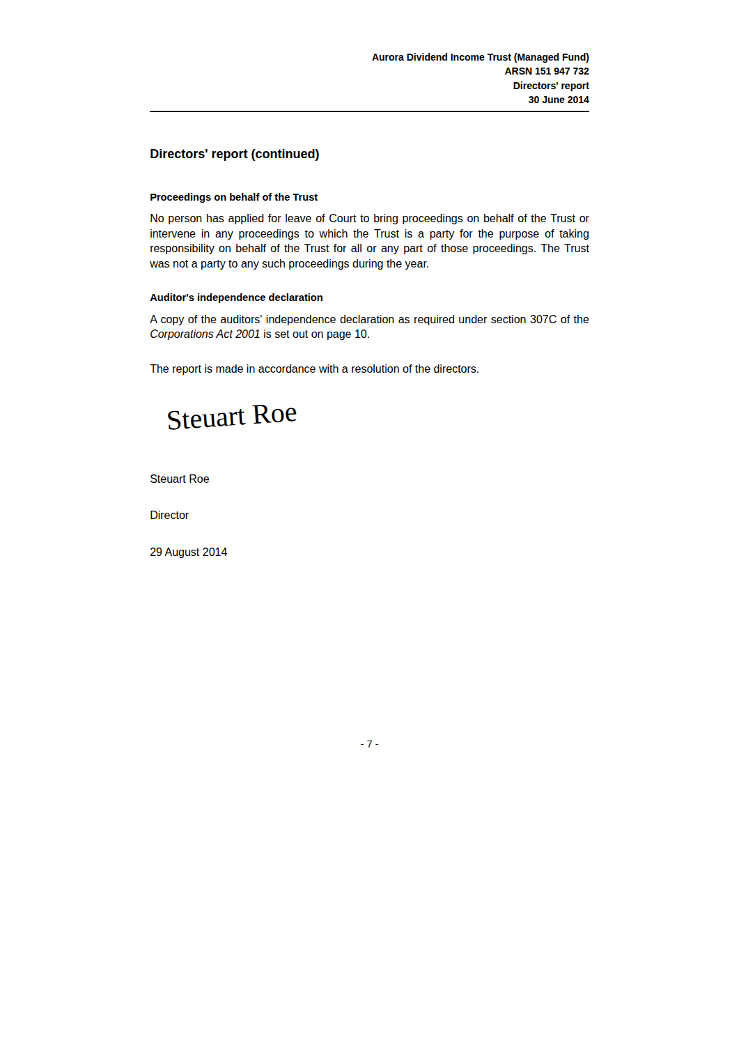Aurora Dividend Income Trust (Managed Fund)
ARSN 151 947 732
Directors' report
30 June 2014
Directors' report (continued)
Proceedings on behalf of the Trust
No person has applied for leave of Court to bring proceedings on behalf of the Trust or intervene in any proceedings to which the Trust is a party for the purpose of taking responsibility on behalf of the Trust for all or any part of those proceedings. The Trust was not a party to any such proceedings during the year.
Auditor's independence declaration
A copy of the auditors' independence declaration as required under section 307C of the Corporations Act 2001 is set out on page 10.
The report is made in accordance with a resolution of the directors.
Steuart Roe
Steuart Roe
Director
29 August 2014
- 7 -